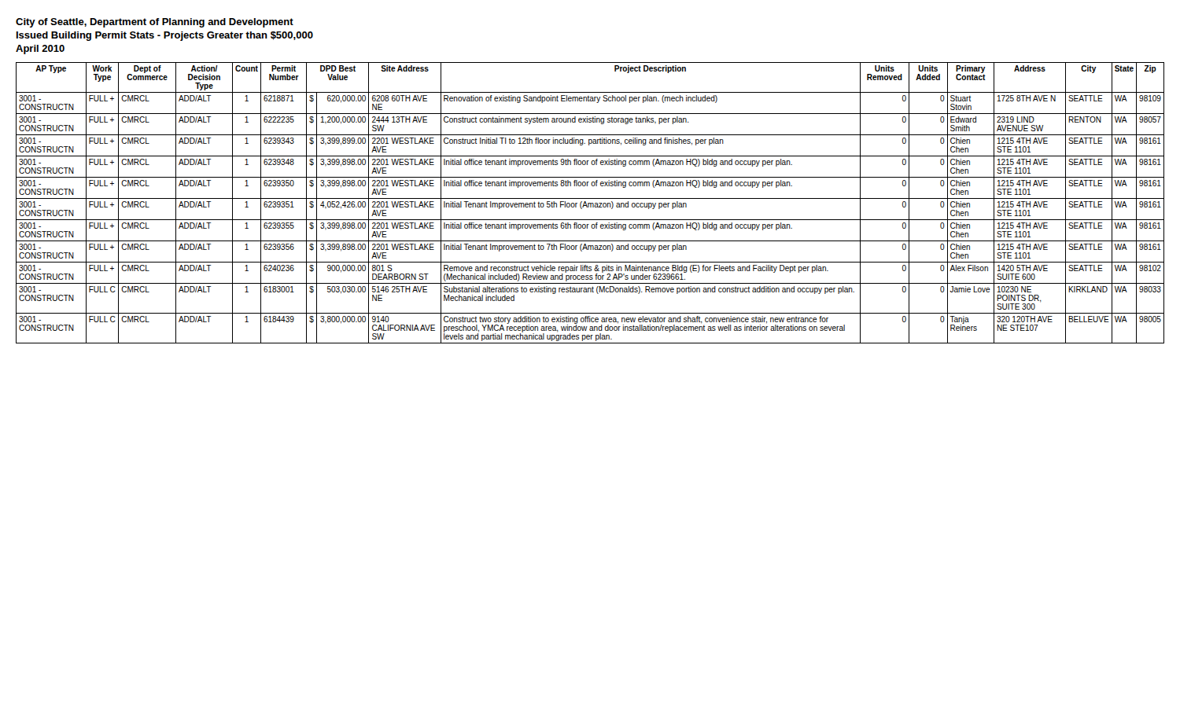City of Seattle, Department of Planning and Development
Issued Building Permit Stats - Projects Greater than $500,000
April 2010
| AP Type | Work Type | Dept of Commerce | Action/ Decision Type | Count | Permit Number | DPD Best Value | Site Address | Project Description | Units Removed | Units Added | Primary Contact | Address | City | State | Zip |
| --- | --- | --- | --- | --- | --- | --- | --- | --- | --- | --- | --- | --- | --- | --- | --- |
| 3001 - CONSTRUCTN | FULL + | CMRCL | ADD/ALT | 1 | 6218871 | $ | 620,000.00 | 6208 60TH AVE NE | Renovation of existing Sandpoint Elementary School per plan. (mech included) | 0 | 0 | Stuart Stovin | 1725 8TH AVE N | SEATTLE | WA | 98109 |
| 3001 - CONSTRUCTN | FULL + | CMRCL | ADD/ALT | 1 | 6222235 | $ | 1,200,000.00 | 2444 13TH AVE SW | Construct containment system around existing storage tanks, per plan. | 0 | 0 | Edward Smith | 2319 LIND AVENUE SW | RENTON | WA | 98057 |
| 3001 - CONSTRUCTN | FULL + | CMRCL | ADD/ALT | 1 | 6239343 | $ | 3,399,899.00 | 2201 WESTLAKE AVE | Construct Initial TI to 12th floor including. partitions, ceiling and finishes, per plan | 0 | 0 | Chien Chen | 1215 4TH AVE STE 1101 | SEATTLE | WA | 98161 |
| 3001 - CONSTRUCTN | FULL + | CMRCL | ADD/ALT | 1 | 6239348 | $ | 3,399,898.00 | 2201 WESTLAKE AVE | Initial office tenant improvements 9th floor of existing comm (Amazon HQ) bldg and occupy per plan. | 0 | 0 | Chien Chen | 1215 4TH AVE STE 1101 | SEATTLE | WA | 98161 |
| 3001 - CONSTRUCTN | FULL + | CMRCL | ADD/ALT | 1 | 6239350 | $ | 3,399,898.00 | 2201 WESTLAKE AVE | Initial office tenant improvements 8th floor of existing comm (Amazon HQ) bldg and occupy per plan. | 0 | 0 | Chien Chen | 1215 4TH AVE STE 1101 | SEATTLE | WA | 98161 |
| 3001 - CONSTRUCTN | FULL + | CMRCL | ADD/ALT | 1 | 6239351 | $ | 4,052,426.00 | 2201 WESTLAKE AVE | Initial Tenant Improvement to 5th Floor (Amazon) and occupy per plan | 0 | 0 | Chien Chen | 1215 4TH AVE STE 1101 | SEATTLE | WA | 98161 |
| 3001 - CONSTRUCTN | FULL + | CMRCL | ADD/ALT | 1 | 6239355 | $ | 3,399,898.00 | 2201 WESTLAKE AVE | Initial office tenant improvements 6th floor of existing comm (Amazon HQ) bldg and occupy per plan. | 0 | 0 | Chien Chen | 1215 4TH AVE STE 1101 | SEATTLE | WA | 98161 |
| 3001 - CONSTRUCTN | FULL + | CMRCL | ADD/ALT | 1 | 6239356 | $ | 3,399,898.00 | 2201 WESTLAKE AVE | Initial Tenant Improvement to 7th Floor (Amazon) and occupy per plan | 0 | 0 | Chien Chen | 1215 4TH AVE STE 1101 | SEATTLE | WA | 98161 |
| 3001 - CONSTRUCTN | FULL + | CMRCL | ADD/ALT | 1 | 6240236 | $ | 900,000.00 | 801 S DEARBORN ST | Remove and reconstruct vehicle repair lifts & pits in Maintenance Bldg (E) for Fleets and Facility Dept per plan. (Mechanical included) Review and process for 2 AP's under 6239661. | 0 | 0 | Alex Filson | 1420 5TH AVE SUITE 600 | SEATTLE | WA | 98102 |
| 3001 - CONSTRUCTN | FULL C | CMRCL | ADD/ALT | 1 | 6183001 | $ | 503,030.00 | 5146 25TH AVE NE | Substanial alterations to existing restaurant (McDonalds). Remove portion and construct addition and occupy per plan. Mechanical included | 0 | 0 | Jamie Love | 10230 NE POINTS DR, SUITE 300 | KIRKLAND | WA | 98033 |
| 3001 - CONSTRUCTN | FULL C | CMRCL | ADD/ALT | 1 | 6184439 | $ | 3,800,000.00 | 9140 CALIFORNIA AVE SW | Construct two story addition to existing office area, new elevator and shaft, convenience stair, new entrance for preschool, YMCA reception area, window and door installation/replacement as well as interior alterations on several levels and partial mechanical upgrades per plan. | 0 | 0 | Tanja Reiners | 320 120TH AVE NE STE107 | BELLEUVE | WA | 98005 |